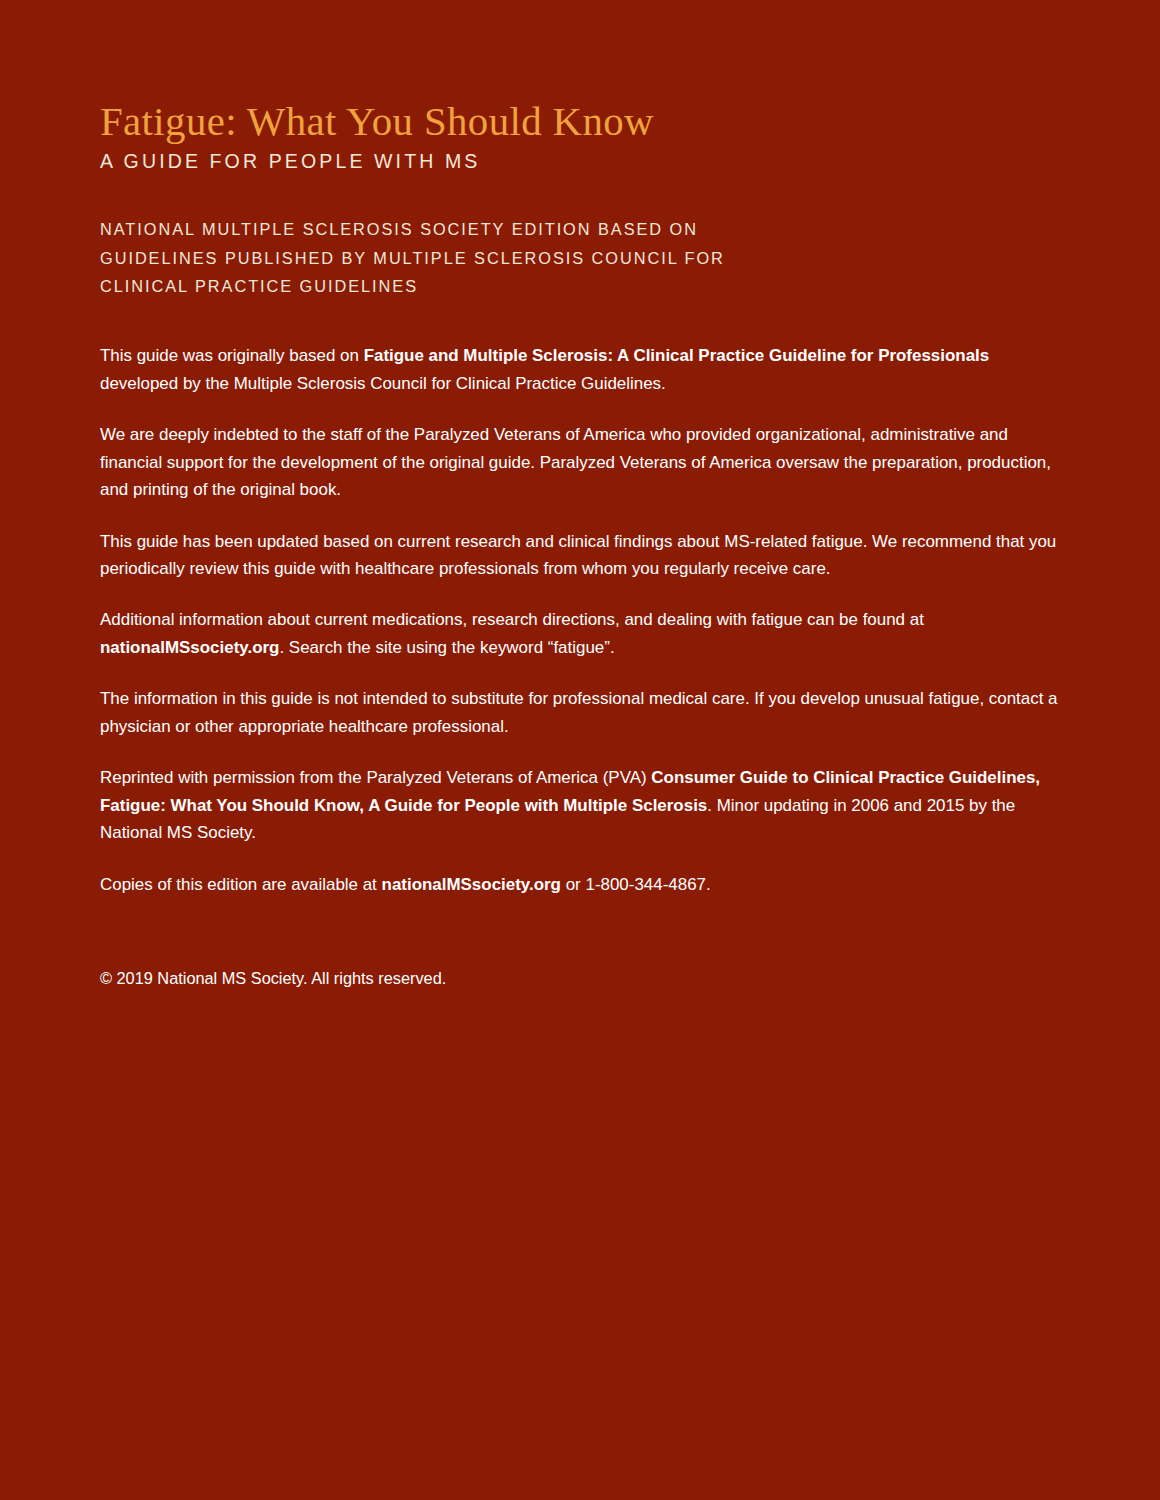Fatigue: What You Should Know
A Guide for People with MS
National Multiple Sclerosis Society edition based on
guidelines published by Multiple Sclerosis Council for
Clinical Practice Guidelines
This guide was originally based on Fatigue and Multiple Sclerosis: A Clinical Practice Guideline for Professionals developed by the Multiple Sclerosis Council for Clinical Practice Guidelines.
We are deeply indebted to the staff of the Paralyzed Veterans of America who provided organizational, administrative and financial support for the development of the original guide. Paralyzed Veterans of America oversaw the preparation, production, and printing of the original book.
This guide has been updated based on current research and clinical findings about MS-related fatigue. We recommend that you periodically review this guide with healthcare professionals from whom you regularly receive care.
Additional information about current medications, research directions, and dealing with fatigue can be found at nationalMSsociety.org. Search the site using the keyword “fatigue”.
The information in this guide is not intended to substitute for professional medical care. If you develop unusual fatigue, contact a physician or other appropriate healthcare professional.
Reprinted with permission from the Paralyzed Veterans of America (PVA) Consumer Guide to Clinical Practice Guidelines, Fatigue: What You Should Know, A Guide for People with Multiple Sclerosis. Minor updating in 2006 and 2015 by the National MS Society.
Copies of this edition are available at nationalMSsociety.org or 1-800-344-4867.
© 2019 National MS Society. All rights reserved.